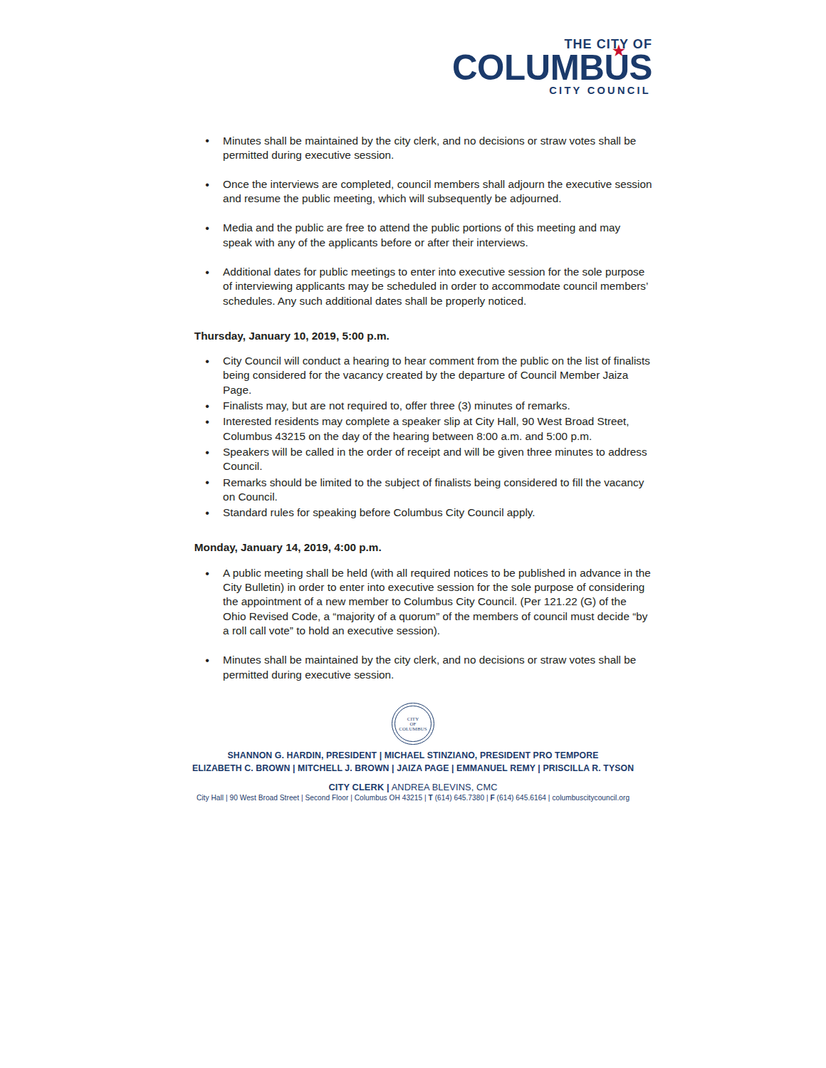THE CITY OF
COLUMBU★S
CITY COUNCIL
Minutes shall be maintained by the city clerk, and no decisions or straw votes shall be permitted during executive session.
Once the interviews are completed, council members shall adjourn the executive session and resume the public meeting, which will subsequently be adjourned.
Media and the public are free to attend the public portions of this meeting and may speak with any of the applicants before or after their interviews.
Additional dates for public meetings to enter into executive session for the sole purpose of interviewing applicants may be scheduled in order to accommodate council members’ schedules. Any such additional dates shall be properly noticed.
Thursday, January 10, 2019, 5:00 p.m.
City Council will conduct a hearing to hear comment from the public on the list of finalists being considered for the vacancy created by the departure of Council Member Jaiza Page.
Finalists may, but are not required to, offer three (3) minutes of remarks.
Interested residents may complete a speaker slip at City Hall, 90 West Broad Street, Columbus 43215 on the day of the hearing between 8:00 a.m. and 5:00 p.m.
Speakers will be called in the order of receipt and will be given three minutes to address Council.
Remarks should be limited to the subject of finalists being considered to fill the vacancy on Council.
Standard rules for speaking before Columbus City Council apply.
Monday, January 14, 2019, 4:00 p.m.
A public meeting shall be held (with all required notices to be published in advance in the City Bulletin) in order to enter into executive session for the sole purpose of considering the appointment of a new member to Columbus City Council. (Per 121.22 (G) of the Ohio Revised Code, a “majority of a quorum” of the members of council must decide “by a roll call vote” to hold an executive session).
Minutes shall be maintained by the city clerk, and no decisions or straw votes shall be permitted during executive session.
CITY
OF
COLUMBUS
SHANNON G. HARDIN, PRESIDENT | MICHAEL STINZIANO, PRESIDENT PRO TEMPORE
ELIZABETH C. BROWN | MITCHELL J. BROWN | JAIZA PAGE | EMMANUEL REMY | PRISCILLA R. TYSON
CITY CLERK | ANDREA BLEVINS, CMC
City Hall | 90 West Broad Street | Second Floor | Columbus OH 43215 | T (614) 645.7380 | F (614) 645.6164 | columbuscitycouncil.org